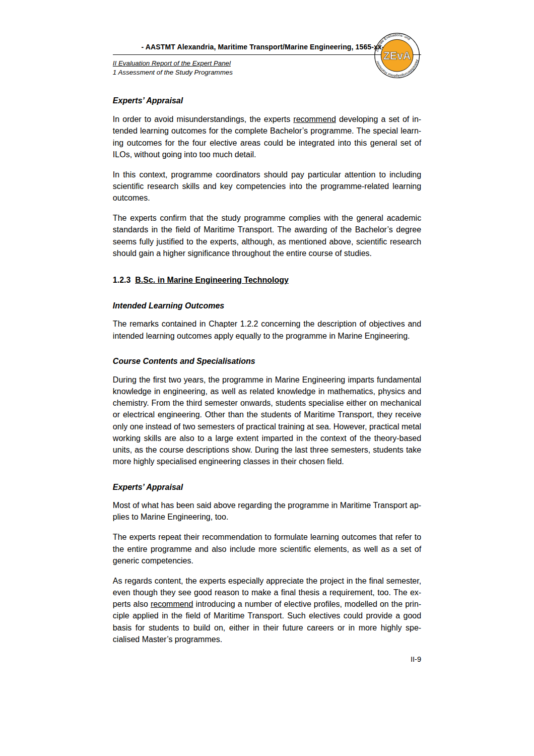Zentrale Evaluations- und Akkreditierungsagentur Hannover ZEvA
- AASTMT Alexandria, Maritime Transport/Marine Engineering, 1565-xx-1 -
II Evaluation Report of the Expert Panel
1 Assessment of the Study Programmes
Experts’ Appraisal
In order to avoid misunderstandings, the experts recommend developing a set of intended learning outcomes for the complete Bachelor’s programme. The special learning outcomes for the four elective areas could be integrated into this general set of ILOs, without going into too much detail.
In this context, programme coordinators should pay particular attention to including scientific research skills and key competencies into the programme-related learning outcomes.
The experts confirm that the study programme complies with the general academic standards in the field of Maritime Transport. The awarding of the Bachelor’s degree seems fully justified to the experts, although, as mentioned above, scientific research should gain a higher significance throughout the entire course of studies.
1.2.3 B.Sc. in Marine Engineering Technology
Intended Learning Outcomes
The remarks contained in Chapter 1.2.2 concerning the description of objectives and intended learning outcomes apply equally to the programme in Marine Engineering.
Course Contents and Specialisations
During the first two years, the programme in Marine Engineering imparts fundamental knowledge in engineering, as well as related knowledge in mathematics, physics and chemistry. From the third semester onwards, students specialise either on mechanical or electrical engineering. Other than the students of Maritime Transport, they receive only one instead of two semesters of practical training at sea. However, practical metal working skills are also to a large extent imparted in the context of the theory-based units, as the course descriptions show. During the last three semesters, students take more highly specialised engineering classes in their chosen field.
Experts’ Appraisal
Most of what has been said above regarding the programme in Maritime Transport applies to Marine Engineering, too.
The experts repeat their recommendation to formulate learning outcomes that refer to the entire programme and also include more scientific elements, as well as a set of generic competencies.
As regards content, the experts especially appreciate the project in the final semester, even though they see good reason to make a final thesis a requirement, too. The experts also recommend introducing a number of elective profiles, modelled on the principle applied in the field of Maritime Transport. Such electives could provide a good basis for students to build on, either in their future careers or in more highly specialised Master’s programmes.
II-9